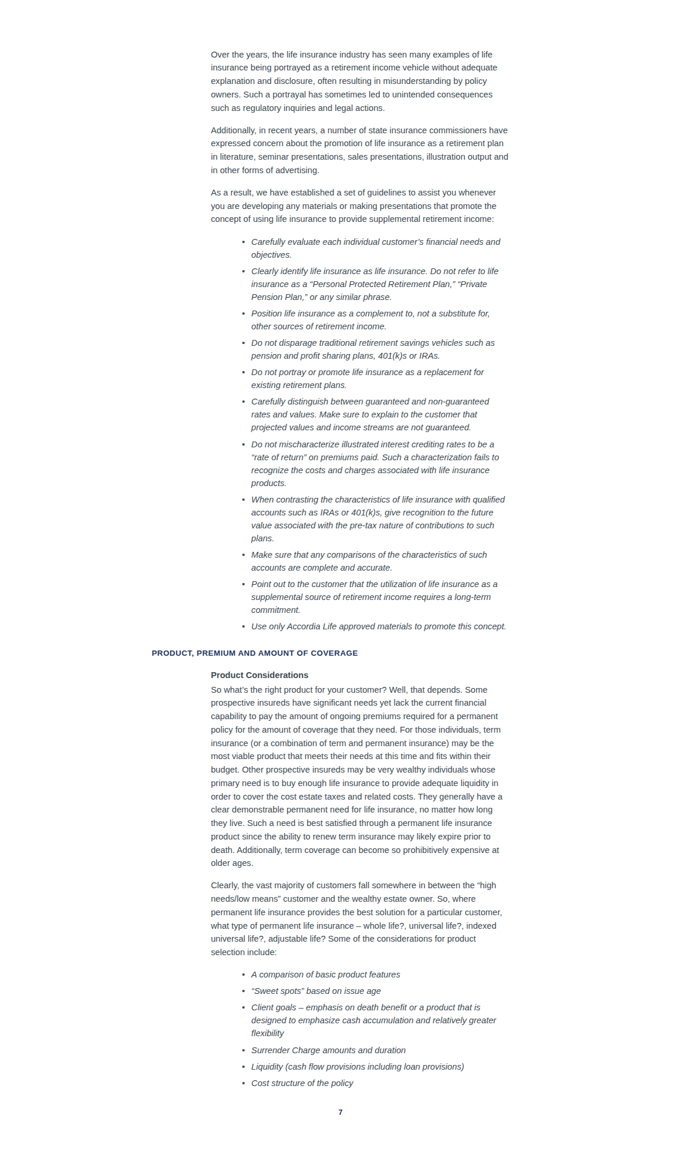Over the years, the life insurance industry has seen many examples of life insurance being portrayed as a retirement income vehicle without adequate explanation and disclosure, often resulting in misunderstanding by policy owners. Such a portrayal has sometimes led to unintended consequences such as regulatory inquiries and legal actions.
Additionally, in recent years, a number of state insurance commissioners have expressed concern about the promotion of life insurance as a retirement plan in literature, seminar presentations, sales presentations, illustration output and in other forms of advertising.
As a result, we have established a set of guidelines to assist you whenever you are developing any materials or making presentations that promote the concept of using life insurance to provide supplemental retirement income:
Carefully evaluate each individual customer’s financial needs and objectives.
Clearly identify life insurance as life insurance. Do not refer to life insurance as a “Personal Protected Retirement Plan,” “Private Pension Plan,” or any similar phrase.
Position life insurance as a complement to, not a substitute for, other sources of retirement income.
Do not disparage traditional retirement savings vehicles such as pension and profit sharing plans, 401(k)s or IRAs.
Do not portray or promote life insurance as a replacement for existing retirement plans.
Carefully distinguish between guaranteed and non-guaranteed rates and values. Make sure to explain to the customer that projected values and income streams are not guaranteed.
Do not mischaracterize illustrated interest crediting rates to be a “rate of return” on premiums paid. Such a characterization fails to recognize the costs and charges associated with life insurance products.
When contrasting the characteristics of life insurance with qualified accounts such as IRAs or 401(k)s, give recognition to the future value associated with the pre-tax nature of contributions to such plans.
Make sure that any comparisons of the characteristics of such accounts are complete and accurate.
Point out to the customer that the utilization of life insurance as a supplemental source of retirement income requires a long-term commitment.
Use only Accordia Life approved materials to promote this concept.
Product, Premium and Amount of Coverage
Product Considerations
So what’s the right product for your customer? Well, that depends. Some prospective insureds have significant needs yet lack the current financial capability to pay the amount of ongoing premiums required for a permanent policy for the amount of coverage that they need. For those individuals, term insurance (or a combination of term and permanent insurance) may be the most viable product that meets their needs at this time and fits within their budget. Other prospective insureds may be very wealthy individuals whose primary need is to buy enough life insurance to provide adequate liquidity in order to cover the cost estate taxes and related costs. They generally have a clear demonstrable permanent need for life insurance, no matter how long they live. Such a need is best satisfied through a permanent life insurance product since the ability to renew term insurance may likely expire prior to death. Additionally, term coverage can become so prohibitively expensive at older ages.
Clearly, the vast majority of customers fall somewhere in between the “high needs/low means” customer and the wealthy estate owner. So, where permanent life insurance provides the best solution for a particular customer, what type of permanent life insurance – whole life?, universal life?, indexed universal life?, adjustable life? Some of the considerations for product selection include:
A comparison of basic product features
“Sweet spots” based on issue age
Client goals – emphasis on death benefit or a product that is designed to emphasize cash accumulation and relatively greater flexibility
Surrender Charge amounts and duration
Liquidity (cash flow provisions including loan provisions)
Cost structure of the policy
7